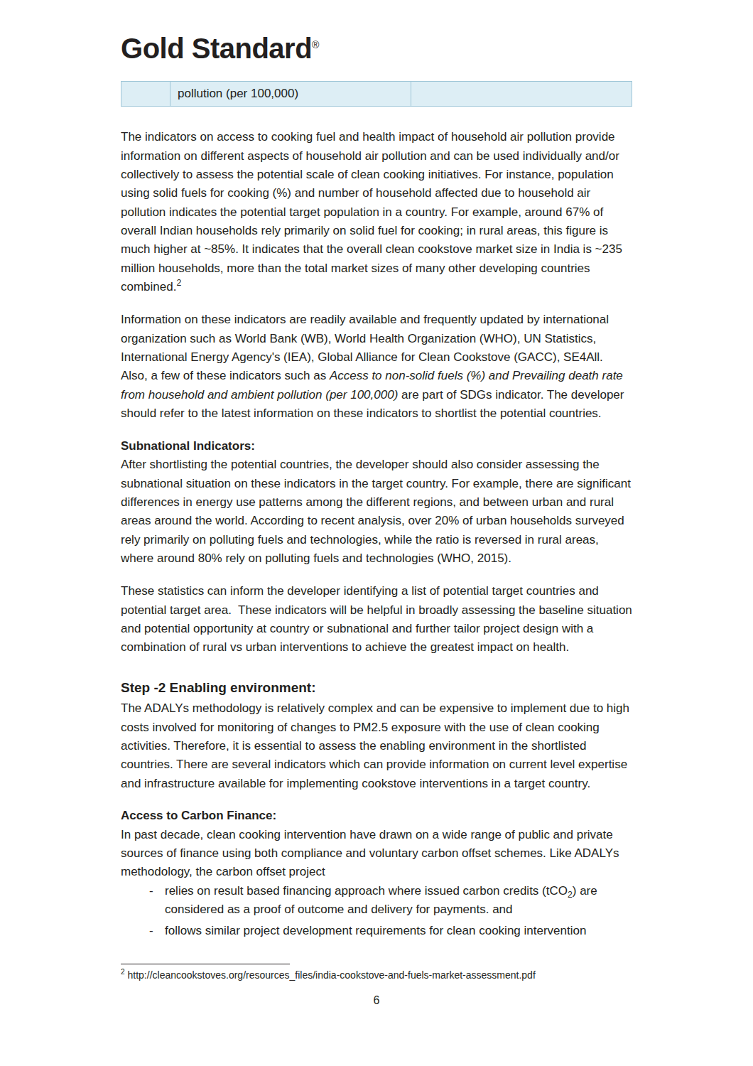Gold Standard®
| | pollution (per 100,000) | |
The indicators on access to cooking fuel and health impact of household air pollution provide information on different aspects of household air pollution and can be used individually and/or collectively to assess the potential scale of clean cooking initiatives. For instance, population using solid fuels for cooking (%) and number of household affected due to household air pollution indicates the potential target population in a country. For example, around 67% of overall Indian households rely primarily on solid fuel for cooking; in rural areas, this figure is much higher at ~85%. It indicates that the overall clean cookstove market size in India is ~235 million households, more than the total market sizes of many other developing countries combined.2
Information on these indicators are readily available and frequently updated by international organization such as World Bank (WB), World Health Organization (WHO), UN Statistics, International Energy Agency's (IEA), Global Alliance for Clean Cookstove (GACC), SE4All. Also, a few of these indicators such as Access to non-solid fuels (%) and Prevailing death rate from household and ambient pollution (per 100,000) are part of SDGs indicator. The developer should refer to the latest information on these indicators to shortlist the potential countries.
Subnational Indicators:
After shortlisting the potential countries, the developer should also consider assessing the subnational situation on these indicators in the target country. For example, there are significant differences in energy use patterns among the different regions, and between urban and rural areas around the world. According to recent analysis, over 20% of urban households surveyed rely primarily on polluting fuels and technologies, while the ratio is reversed in rural areas, where around 80% rely on polluting fuels and technologies (WHO, 2015).
These statistics can inform the developer identifying a list of potential target countries and potential target area. These indicators will be helpful in broadly assessing the baseline situation and potential opportunity at country or subnational and further tailor project design with a combination of rural vs urban interventions to achieve the greatest impact on health.
Step -2 Enabling environment:
The ADALYs methodology is relatively complex and can be expensive to implement due to high costs involved for monitoring of changes to PM2.5 exposure with the use of clean cooking activities. Therefore, it is essential to assess the enabling environment in the shortlisted countries. There are several indicators which can provide information on current level expertise and infrastructure available for implementing cookstove interventions in a target country.
Access to Carbon Finance:
In past decade, clean cooking intervention have drawn on a wide range of public and private sources of finance using both compliance and voluntary carbon offset schemes. Like ADALYs methodology, the carbon offset project
relies on result based financing approach where issued carbon credits (tCO2) are considered as a proof of outcome and delivery for payments. and
follows similar project development requirements for clean cooking intervention
2 http://cleancookstoves.org/resources_files/india-cookstove-and-fuels-market-assessment.pdf
6